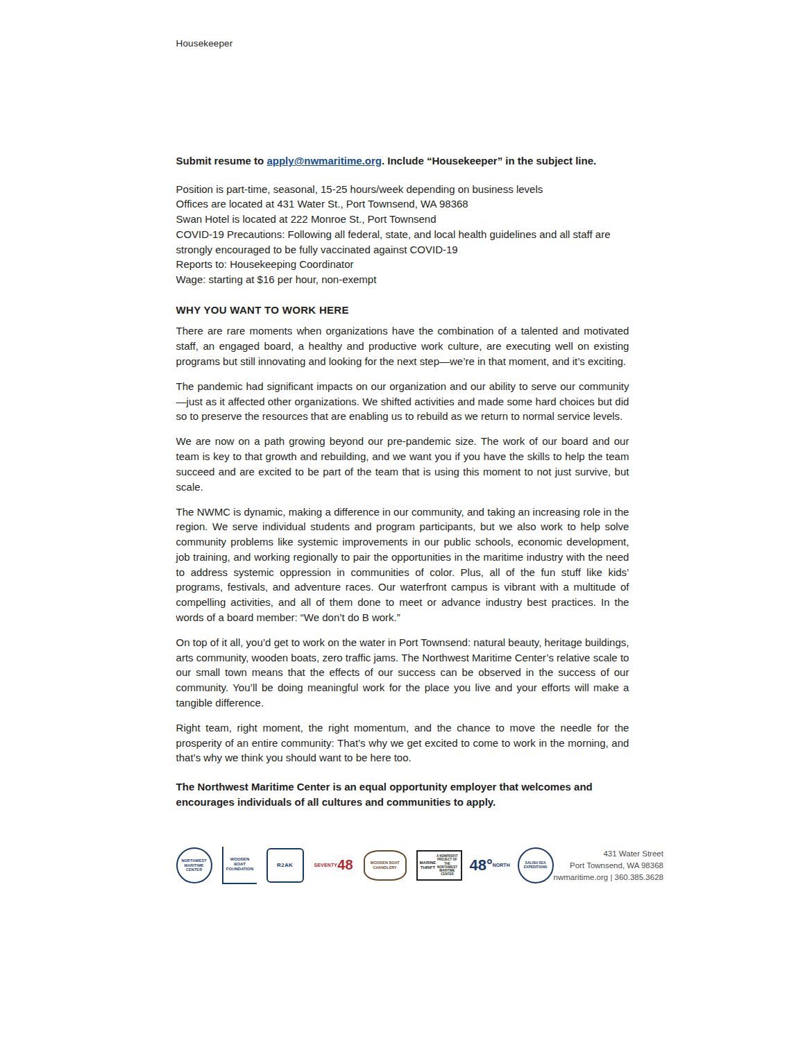Housekeeper
Submit resume to apply@nwmaritime.org. Include “Housekeeper” in the subject line.
Position is part-time, seasonal, 15-25 hours/week depending on business levels
Offices are located at 431 Water St., Port Townsend, WA 98368
Swan Hotel is located at 222 Monroe St., Port Townsend
COVID-19 Precautions: Following all federal, state, and local health guidelines and all staff are strongly encouraged to be fully vaccinated against COVID-19
Reports to: Housekeeping Coordinator
Wage: starting at $16 per hour, non-exempt
Why you want to work here
There are rare moments when organizations have the combination of a talented and motivated staff, an engaged board, a healthy and productive work culture, are executing well on existing programs but still innovating and looking for the next step—we’re in that moment, and it’s exciting.
The pandemic had significant impacts on our organization and our ability to serve our community—just as it affected other organizations. We shifted activities and made some hard choices but did so to preserve the resources that are enabling us to rebuild as we return to normal service levels.
We are now on a path growing beyond our pre-pandemic size. The work of our board and our team is key to that growth and rebuilding, and we want you if you have the skills to help the team succeed and are excited to be part of the team that is using this moment to not just survive, but scale.
The NWMC is dynamic, making a difference in our community, and taking an increasing role in the region. We serve individual students and program participants, but we also work to help solve community problems like systemic improvements in our public schools, economic development, job training, and working regionally to pair the opportunities in the maritime industry with the need to address systemic oppression in communities of color. Plus, all of the fun stuff like kids’ programs, festivals, and adventure races. Our waterfront campus is vibrant with a multitude of compelling activities, and all of them done to meet or advance industry best practices. In the words of a board member: “We don’t do B work.”
On top of it all, you’d get to work on the water in Port Townsend: natural beauty, heritage buildings, arts community, wooden boats, zero traffic jams. The Northwest Maritime Center’s relative scale to our small town means that the effects of our success can be observed in the success of our community. You’ll be doing meaningful work for the place you live and your efforts will make a tangible difference.
Right team, right moment, the right momentum, and the chance to move the needle for the prosperity of an entire community: That’s why we get excited to come to work in the morning, and that’s why we think you should want to be here too.
The Northwest Maritime Center is an equal opportunity employer that welcomes and encourages individuals of all cultures and communities to apply.
NORTHWEST
MARITIME
CENTER
WOODEN
BOAT
FOUNDATION
R2AK
SEVENTY 48
WOODEN BOAT
CHANDLERY
MARINE
THRIFT
A NONPROFIT PROJECT OF THE
NORTHWEST MARITIME CENTER
48°NORTH
SALISH SEA
EXPEDITIONS
431 Water Street
Port Townsend, WA 98368
nwmaritime.org | 360.385.3628